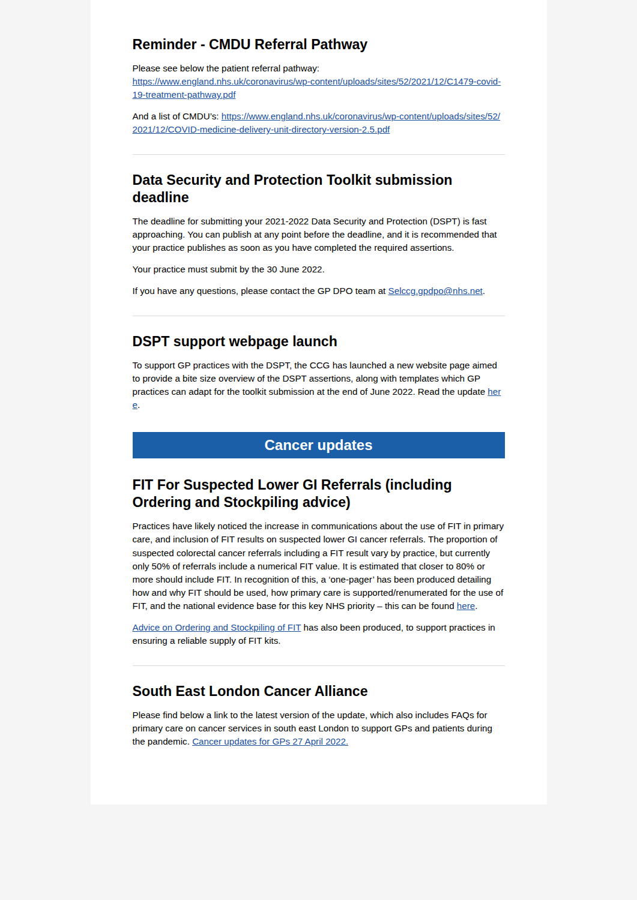Reminder - CMDU Referral Pathway
Please see below the patient referral pathway:
https://www.england.nhs.uk/coronavirus/wp-content/uploads/sites/52/2021/12/C1479-covid-19-treatment-pathway.pdf
And a list of CMDU’s: https://www.england.nhs.uk/coronavirus/wp-content/uploads/sites/52/2021/12/COVID-medicine-delivery-unit-directory-version-2.5.pdf
Data Security and Protection Toolkit submission deadline
The deadline for submitting your 2021-2022 Data Security and Protection (DSPT) is fast approaching. You can publish at any point before the deadline, and it is recommended that your practice publishes as soon as you have completed the required assertions.
Your practice must submit by the 30 June 2022.
If you have any questions, please contact the GP DPO team at Selccg.gpdpo@nhs.net.
DSPT support webpage launch
To support GP practices with the DSPT, the CCG has launched a new website page aimed to provide a bite size overview of the DSPT assertions, along with templates which GP practices can adapt for the toolkit submission at the end of June 2022. Read the update here.
Cancer updates
FIT For Suspected Lower GI Referrals (including Ordering and Stockpiling advice)
Practices have likely noticed the increase in communications about the use of FIT in primary care, and inclusion of FIT results on suspected lower GI cancer referrals. The proportion of suspected colorectal cancer referrals including a FIT result vary by practice, but currently only 50% of referrals include a numerical FIT value. It is estimated that closer to 80% or more should include FIT. In recognition of this, a ‘one-pager’ has been produced detailing how and why FIT should be used, how primary care is supported/renumerated for the use of FIT, and the national evidence base for this key NHS priority – this can be found here.
Advice on Ordering and Stockpiling of FIT has also been produced, to support practices in ensuring a reliable supply of FIT kits.
South East London Cancer Alliance
Please find below a link to the latest version of the update, which also includes FAQs for primary care on cancer services in south east London to support GPs and patients during the pandemic. Cancer updates for GPs 27 April 2022.